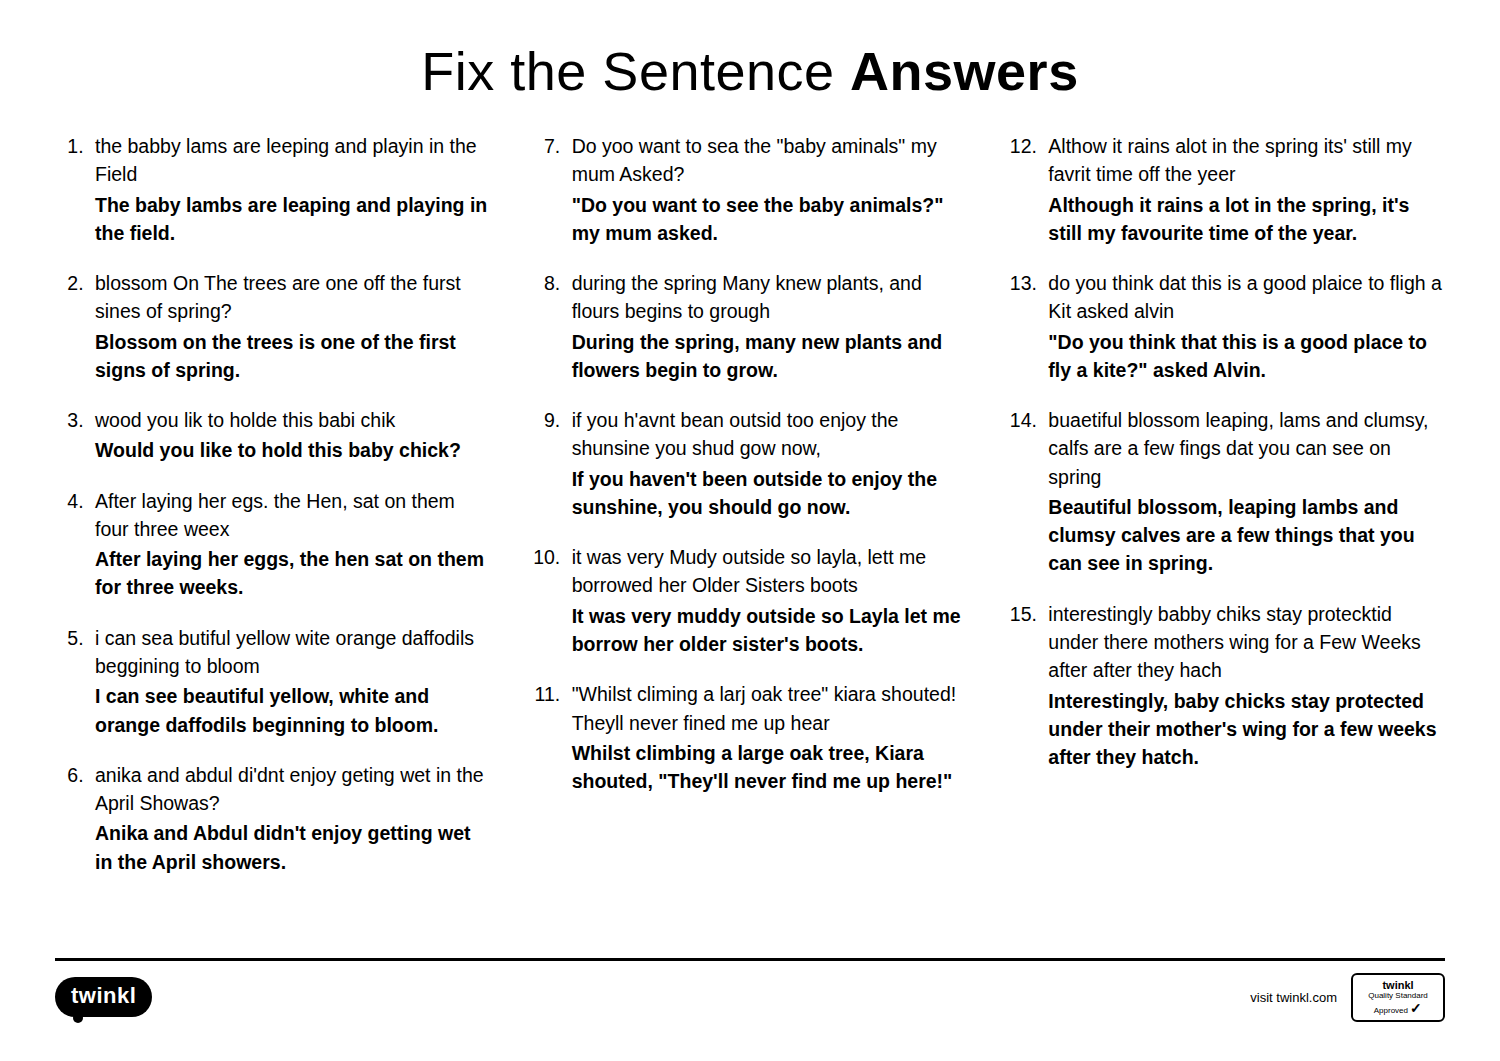Fix the Sentence Answers
the babby lams are leeping and playin in the Field The baby lambs are leaping and playing in the field.
blossom On The trees are one off the furst sines of spring? Blossom on the trees is one of the first signs of spring.
wood you lik to holde this babi chik Would you like to hold this baby chick?
After laying her egs. the Hen, sat on them four three weex After laying her eggs, the hen sat on them for three weeks.
i can sea butiful yellow wite orange daffodils beggining to bloom I can see beautiful yellow, white and orange daffodils beginning to bloom.
anika and abdul di'dnt enjoy geting wet in the April Showas? Anika and Abdul didn't enjoy getting wet in the April showers.
Do yoo want to sea the "baby aminals" my mum Asked? "Do you want to see the baby animals?" my mum asked.
during the spring Many knew plants, and flours begins to grough During the spring, many new plants and flowers begin to grow.
if you h'avnt bean outsid too enjoy the shunsine you shud gow now, If you haven't been outside to enjoy the sunshine, you should go now.
it was very Mudy outside so layla, lett me borrowed her Older Sisters boots It was very muddy outside so Layla let me borrow her older sister's boots.
"Whilst climing a larj oak tree" kiara shouted! Theyll never fined me up hear Whilst climbing a large oak tree, Kiara shouted, "They'll never find me up here!"
Althow it rains alot in the spring its' still my favrit time off the yeer Although it rains a lot in the spring, it's still my favourite time of the year.
do you think dat this is a good plaice to fligh a Kit asked alvin "Do you think that this is a good place to fly a kite?" asked Alvin.
buaetiful blossom leaping, lams and clumsy, calfs are a few fings dat you can see on spring Beautiful blossom, leaping lambs and clumsy calves are a few things that you can see in spring.
interestingly babby chiks stay protecktid under there mothers wing for a Few Weeks after after they hach Interestingly, baby chicks stay protected under their mother's wing for a few weeks after they hatch.
twinkl
visit twinkl.com
twinkl Quality Standard
Approved ✓